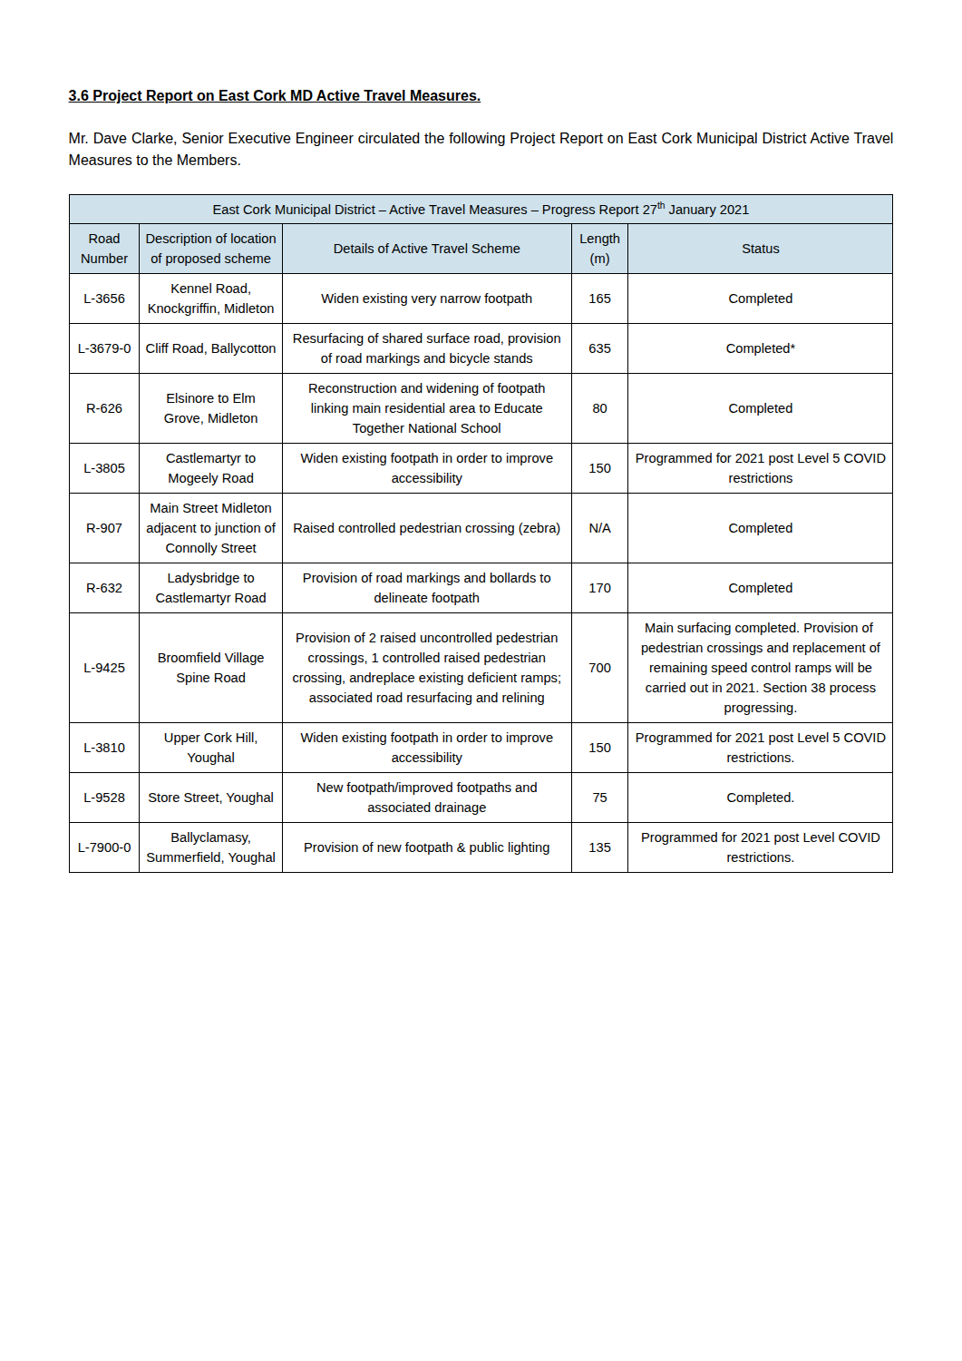3.6 Project Report on East Cork MD Active Travel Measures.
Mr. Dave Clarke, Senior Executive Engineer circulated the following Project Report on East Cork Municipal District Active Travel Measures to the Members.
East Cork Municipal District – Active Travel Measures – Progress Report 27 th January 2021
| Road Number | Description of location of proposed scheme | Details of Active Travel Scheme | Length (m) | Status |
| --- | --- | --- | --- | --- |
| L-3656 | Kennel Road, Knockgriffin, Midleton | Widen existing very narrow footpath | 165 | Completed |
| L-3679-0 | Cliff Road, Ballycotton | Resurfacing of shared surface road, provision of road markings and bicycle stands | 635 | Completed* |
| R-626 | Elsinore to Elm Grove, Midleton | Reconstruction and widening of footpath linking main residential area to Educate Together National School | 80 | Completed |
| L-3805 | Castlemartyr to Mogeely Road | Widen existing footpath in order to improve accessibility | 150 | Programmed for 2021 post Level 5 COVID restrictions |
| R-907 | Main Street Midleton adjacent to junction of Connolly Street | Raised controlled pedestrian crossing (zebra) | N/A | Completed |
| R-632 | Ladysbridge to Castlemartyr Road | Provision of road markings and bollards to delineate footpath | 170 | Completed |
| L-9425 | Broomfield Village Spine Road | Provision of 2 raised uncontrolled pedestrian crossings, 1 controlled raised pedestrian crossing, andreplace existing deficient ramps; associated road resurfacing and relining | 700 | Main surfacing completed. Provision of pedestrian crossings and replacement of remaining speed control ramps will be carried out in 2021. Section 38 process progressing. |
| L-3810 | Upper Cork Hill, Youghal | Widen existing footpath in order to improve accessibility | 150 | Programmed for 2021 post Level 5 COVID restrictions. |
| L-9528 | Store Street, Youghal | New footpath/improved footpaths and associated drainage | 75 | Completed. |
| L-7900-0 | Ballyclamasy, Summerfield, Youghal | Provision of new footpath & public lighting | 135 | Programmed for 2021 post Level COVID restrictions. |